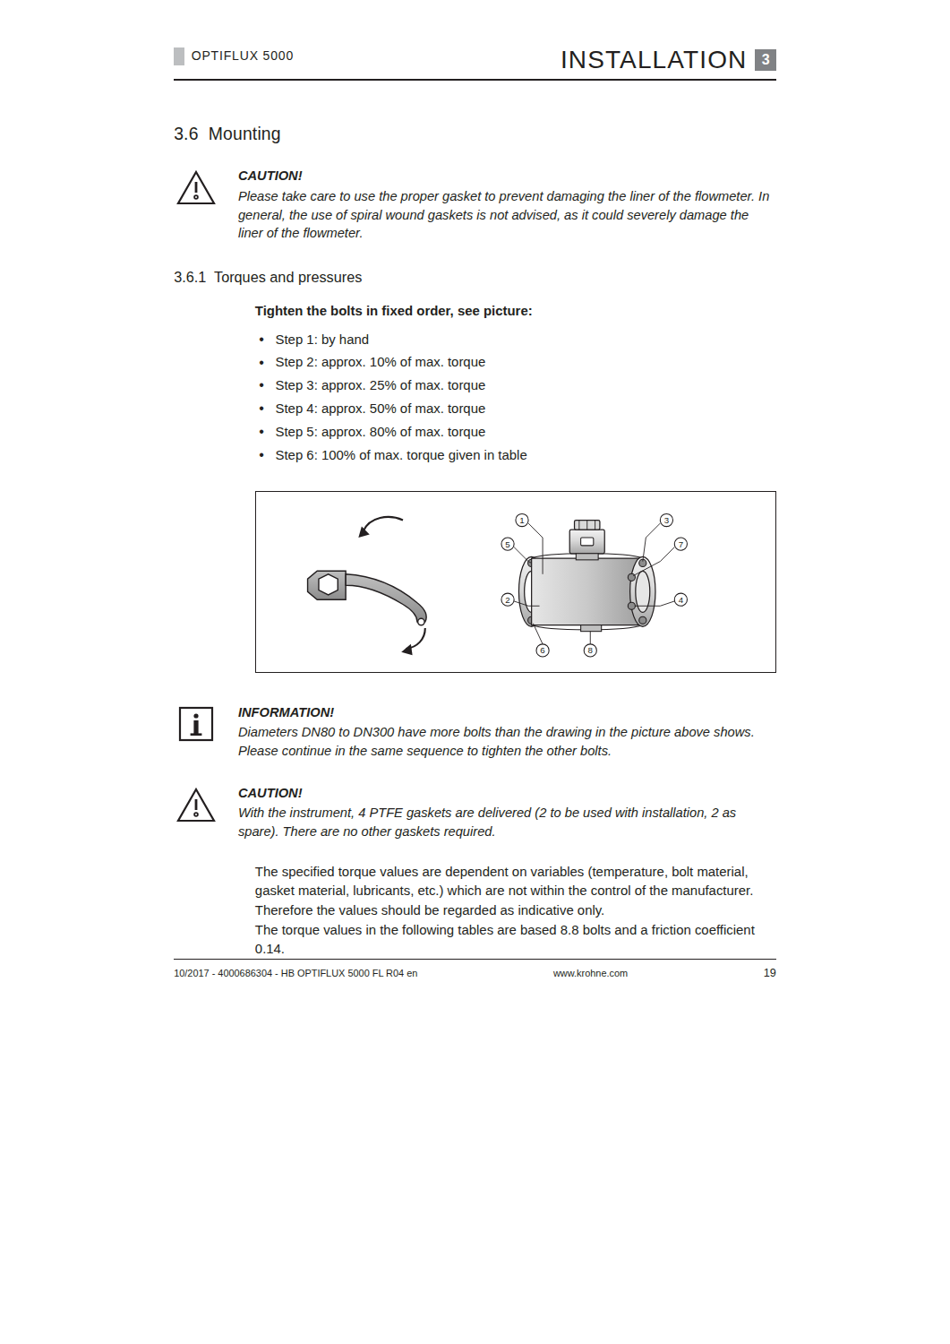OPTIFLUX 5000
INSTALLATION 3
3.6 Mounting
CAUTION!
Please take care to use the proper gasket to prevent damaging the liner of the flowmeter. In general, the use of spiral wound gaskets is not advised, as it could severely damage the liner of the flowmeter.
3.6.1 Torques and pressures
Tighten the bolts in fixed order, see picture:
Step 1: by hand
Step 2: approx. 10% of max. torque
Step 3: approx. 25% of max. torque
Step 4: approx. 50% of max. torque
Step 5: approx. 80% of max. torque
Step 6: 100% of max. torque given in table
1 5 2 6 8 3 7 4
INFORMATION!
Diameters DN80 to DN300 have more bolts than the drawing in the picture above shows. Please continue in the same sequence to tighten the other bolts.
CAUTION!
With the instrument, 4 PTFE gaskets are delivered (2 to be used with installation, 2 as spare). There are no other gaskets required.
The specified torque values are dependent on variables (temperature, bolt material, gasket material, lubricants, etc.) which are not within the control of the manufacturer. Therefore the values should be regarded as indicative only.
The torque values in the following tables are based 8.8 bolts and a friction coefficient 0.14.
10/2017 - 4000686304 - HB OPTIFLUX 5000 FL R04 en
www.krohne.com
19